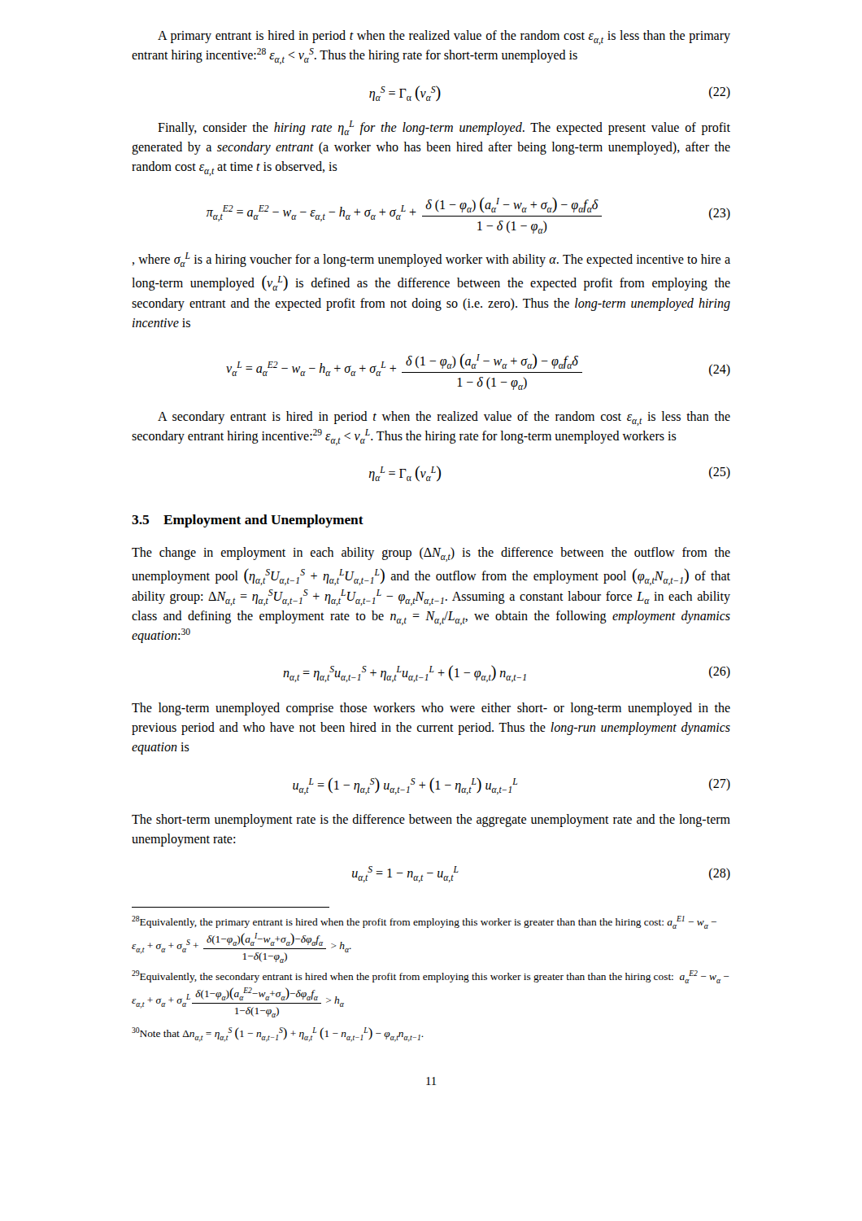A primary entrant is hired in period t when the realized value of the random cost εα,t is less than the primary entrant hiring incentive:28 εα,t < ναS. Thus the hiring rate for short-term unemployed is
ηαS = Γα (ναS) (22)
Finally, consider the hiring rate ηαL for the long-term unemployed. The expected present value of profit generated by a secondary entrant (a worker who has been hired after being long-term unemployed), after the random cost εα,t at time t is observed, is
πα,tE2 = aαE2 − wα − εα,t − hα + σα + σαL + δ (1 − φα) (aαI − wα + σα) − φα fα δ 1 − δ (1 − φα) (23)
, where σαL is a hiring voucher for a long-term unemployed worker with ability α. The expected incentive to hire a long-term unemployed (ναL) is defined as the difference between the expected profit from employing the secondary entrant and the expected profit from not doing so (i.e. zero). Thus the long-term unemployed hiring incentive is
ναL = aαE2 − wα − hα + σα + σαL + δ (1 − φα) (aαI − wα + σα) − φα fα δ 1 − δ (1 − φα) (24)
A secondary entrant is hired in period t when the realized value of the random cost εα,t is less than the secondary entrant hiring incentive:29 εα,t < ναL. Thus the hiring rate for long-term unemployed workers is
ηαL = Γα (ναL) (25)
3.5 Employment and Unemployment
The change in employment in each ability group (ΔNα,t) is the difference between the outflow from the unemployment pool (ηα,tS Uα,t−1S + ηα,tL Uα,t−1L) and the outflow from the employment pool (φα,t Nα,t−1) of that ability group: ΔNα,t = ηα,tS Uα,t−1S + ηα,tL Uα,t−1L − φα,t Nα,t−1. Assuming a constant labour force Lα in each ability class and defining the employment rate to be nα,t = Nα,t/Lα,t, we obtain the following employment dynamics equation:30
nα,t = ηα,tS uα,t−1S + ηα,tL uα,t−1L + (1 − φα,t) nα,t−1 (26)
The long-term unemployed comprise those workers who were either short- or long-term unemployed in the previous period and who have not been hired in the current period. Thus the long-run unemployment dynamics equation is
uα,tL = (1 − ηα,tS) uα,t−1S + (1 − ηα,tL) uα,t−1L (27)
The short-term unemployment rate is the difference between the aggregate unemployment rate and the long-term unemployment rate:
uα,tS = 1 − nα,t − uα,tL (28)
28Equivalently, the primary entrant is hired when the profit from employing this worker is greater than than the hiring cost: aαE1 − wα − εα,t + σα + σαS + δ(1−φα)(aαI−wα+σα)−δφαfα 1−δ(1−φα) > hα.
29Equivalently, the secondary entrant is hired when the profit from employing this worker is greater than than the hiring cost: aαE2 − wα − εα,t + σα + σαL δ(1−φα)(aαE2−wα+σα)−δφαfα 1−δ(1−φα) > hα
30Note that Δnα,t = ηα,tS (1 − nα,t−1S) + ηα,tL (1 − nα,t−1L) − φα,t nα,t−1.
11